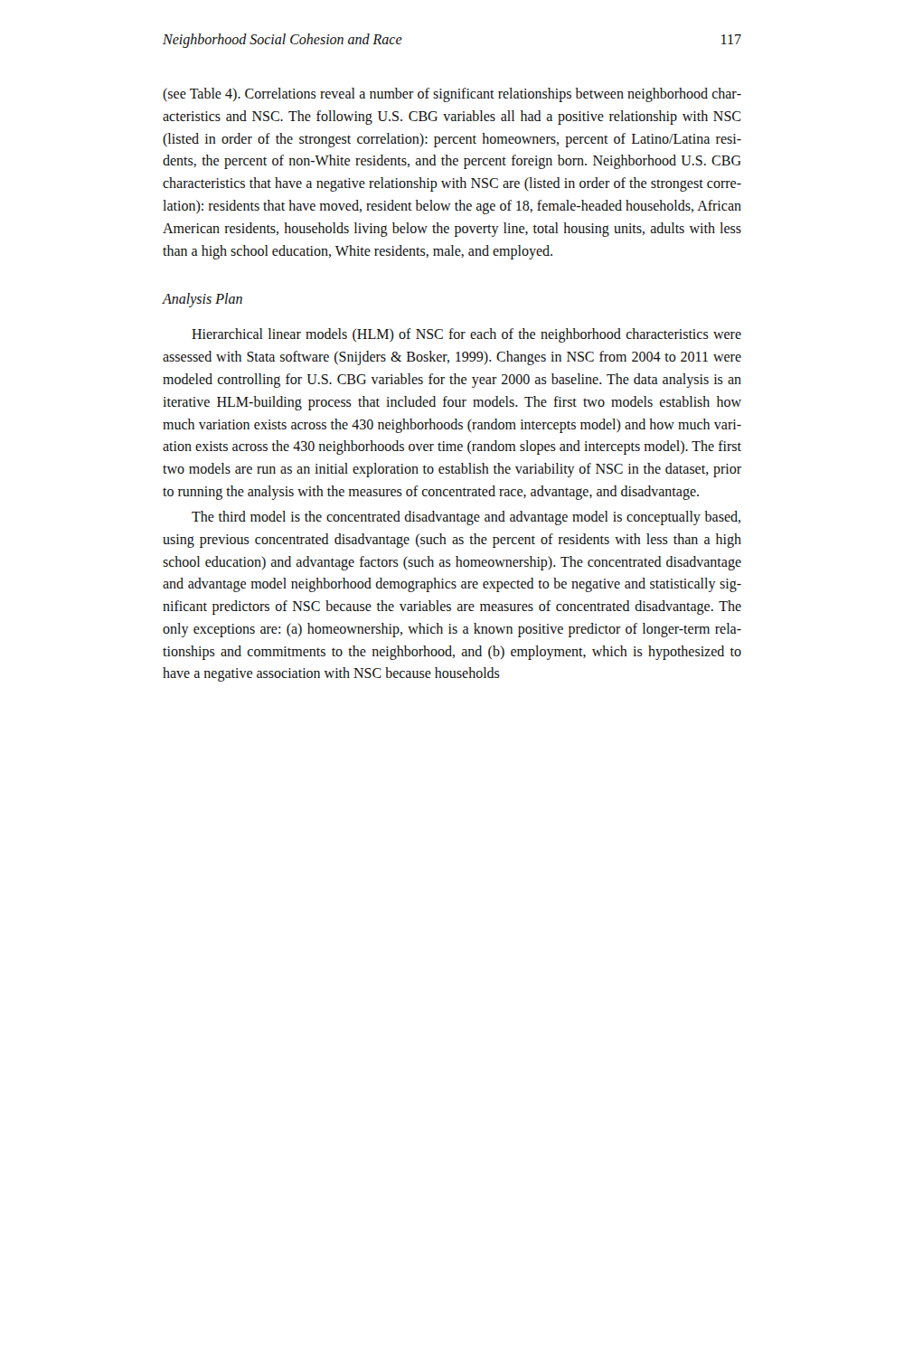Neighborhood Social Cohesion and Race 117
(see Table 4). Correlations reveal a number of significant relationships between neighborhood characteristics and NSC. The following U.S. CBG variables all had a positive relationship with NSC (listed in order of the strongest correlation): percent homeowners, percent of Latino/Latina residents, the percent of non-White residents, and the percent foreign born. Neighborhood U.S. CBG characteristics that have a negative relationship with NSC are (listed in order of the strongest correlation): residents that have moved, resident below the age of 18, female-headed households, African American residents, households living below the poverty line, total housing units, adults with less than a high school education, White residents, male, and employed.
Analysis Plan
Hierarchical linear models (HLM) of NSC for each of the neighborhood characteristics were assessed with Stata software (Snijders & Bosker, 1999). Changes in NSC from 2004 to 2011 were modeled controlling for U.S. CBG variables for the year 2000 as baseline. The data analysis is an iterative HLM-building process that included four models. The first two models establish how much variation exists across the 430 neighborhoods (random intercepts model) and how much variation exists across the 430 neighborhoods over time (random slopes and intercepts model). The first two models are run as an initial exploration to establish the variability of NSC in the dataset, prior to running the analysis with the measures of concentrated race, advantage, and disadvantage.
The third model is the concentrated disadvantage and advantage model is conceptually based, using previous concentrated disadvantage (such as the percent of residents with less than a high school education) and advantage factors (such as homeownership). The concentrated disadvantage and advantage model neighborhood demographics are expected to be negative and statistically significant predictors of NSC because the variables are measures of concentrated disadvantage. The only exceptions are: (a) homeownership, which is a known positive predictor of longer-term relationships and commitments to the neighborhood, and (b) employment, which is hypothesized to have a negative association with NSC because households